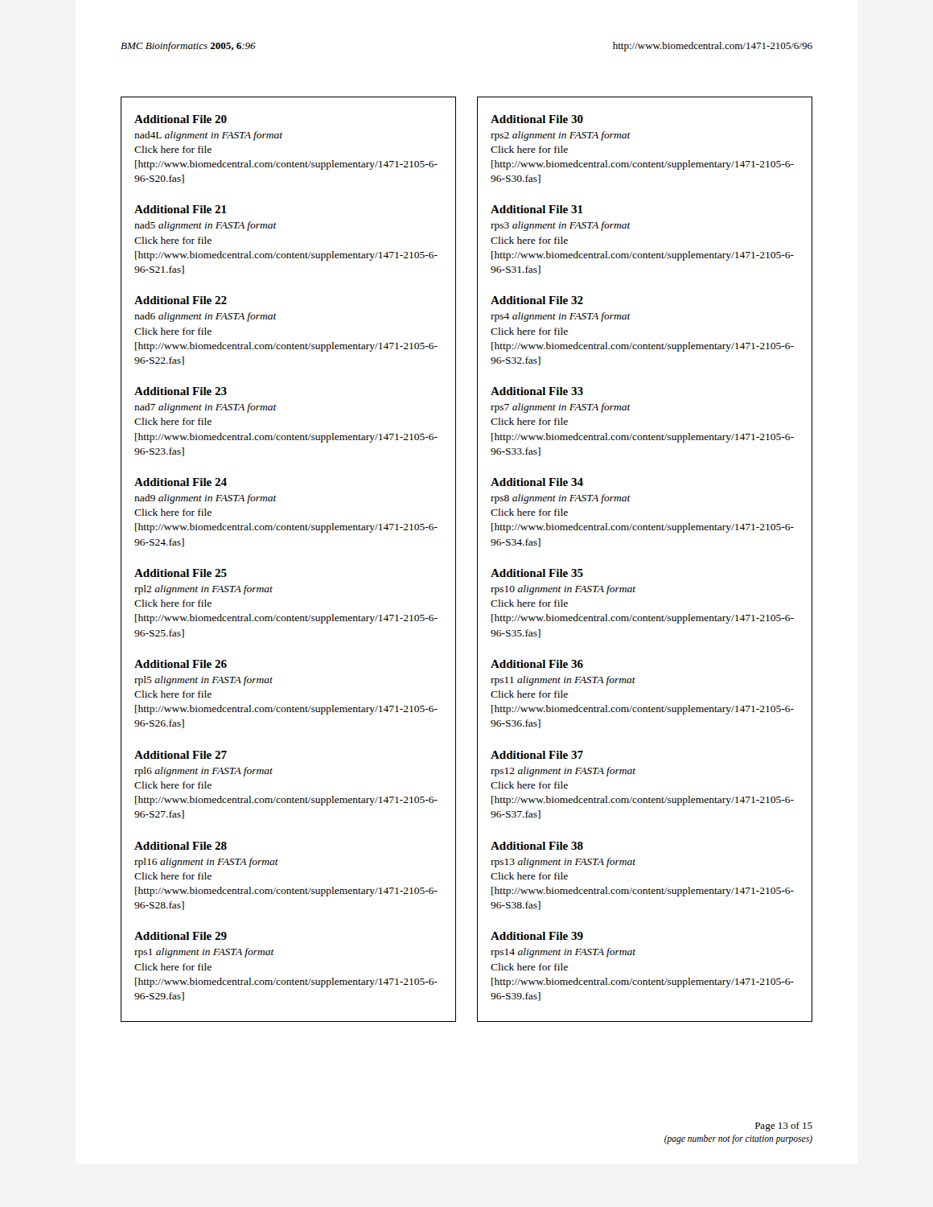BMC Bioinformatics 2005, 6:96
http://www.biomedcentral.com/1471-2105/6/96
Additional File 20
nad4L alignment in FASTA format
Click here for file
[http://www.biomedcentral.com/content/supplementary/1471-2105-6-96-S20.fas]
Additional File 21
nad5 alignment in FASTA format
Click here for file
[http://www.biomedcentral.com/content/supplementary/1471-2105-6-96-S21.fas]
Additional File 22
nad6 alignment in FASTA format
Click here for file
[http://www.biomedcentral.com/content/supplementary/1471-2105-6-96-S22.fas]
Additional File 23
nad7 alignment in FASTA format
Click here for file
[http://www.biomedcentral.com/content/supplementary/1471-2105-6-96-S23.fas]
Additional File 24
nad9 alignment in FASTA format
Click here for file
[http://www.biomedcentral.com/content/supplementary/1471-2105-6-96-S24.fas]
Additional File 25
rpl2 alignment in FASTA format
Click here for file
[http://www.biomedcentral.com/content/supplementary/1471-2105-6-96-S25.fas]
Additional File 26
rpl5 alignment in FASTA format
Click here for file
[http://www.biomedcentral.com/content/supplementary/1471-2105-6-96-S26.fas]
Additional File 27
rpl6 alignment in FASTA format
Click here for file
[http://www.biomedcentral.com/content/supplementary/1471-2105-6-96-S27.fas]
Additional File 28
rpl16 alignment in FASTA format
Click here for file
[http://www.biomedcentral.com/content/supplementary/1471-2105-6-96-S28.fas]
Additional File 29
rps1 alignment in FASTA format
Click here for file
[http://www.biomedcentral.com/content/supplementary/1471-2105-6-96-S29.fas]
Additional File 30
rps2 alignment in FASTA format
Click here for file
[http://www.biomedcentral.com/content/supplementary/1471-2105-6-96-S30.fas]
Additional File 31
rps3 alignment in FASTA format
Click here for file
[http://www.biomedcentral.com/content/supplementary/1471-2105-6-96-S31.fas]
Additional File 32
rps4 alignment in FASTA format
Click here for file
[http://www.biomedcentral.com/content/supplementary/1471-2105-6-96-S32.fas]
Additional File 33
rps7 alignment in FASTA format
Click here for file
[http://www.biomedcentral.com/content/supplementary/1471-2105-6-96-S33.fas]
Additional File 34
rps8 alignment in FASTA format
Click here for file
[http://www.biomedcentral.com/content/supplementary/1471-2105-6-96-S34.fas]
Additional File 35
rps10 alignment in FASTA format
Click here for file
[http://www.biomedcentral.com/content/supplementary/1471-2105-6-96-S35.fas]
Additional File 36
rps11 alignment in FASTA format
Click here for file
[http://www.biomedcentral.com/content/supplementary/1471-2105-6-96-S36.fas]
Additional File 37
rps12 alignment in FASTA format
Click here for file
[http://www.biomedcentral.com/content/supplementary/1471-2105-6-96-S37.fas]
Additional File 38
rps13 alignment in FASTA format
Click here for file
[http://www.biomedcentral.com/content/supplementary/1471-2105-6-96-S38.fas]
Additional File 39
rps14 alignment in FASTA format
Click here for file
[http://www.biomedcentral.com/content/supplementary/1471-2105-6-96-S39.fas]
Page 13 of 15
(page number not for citation purposes)